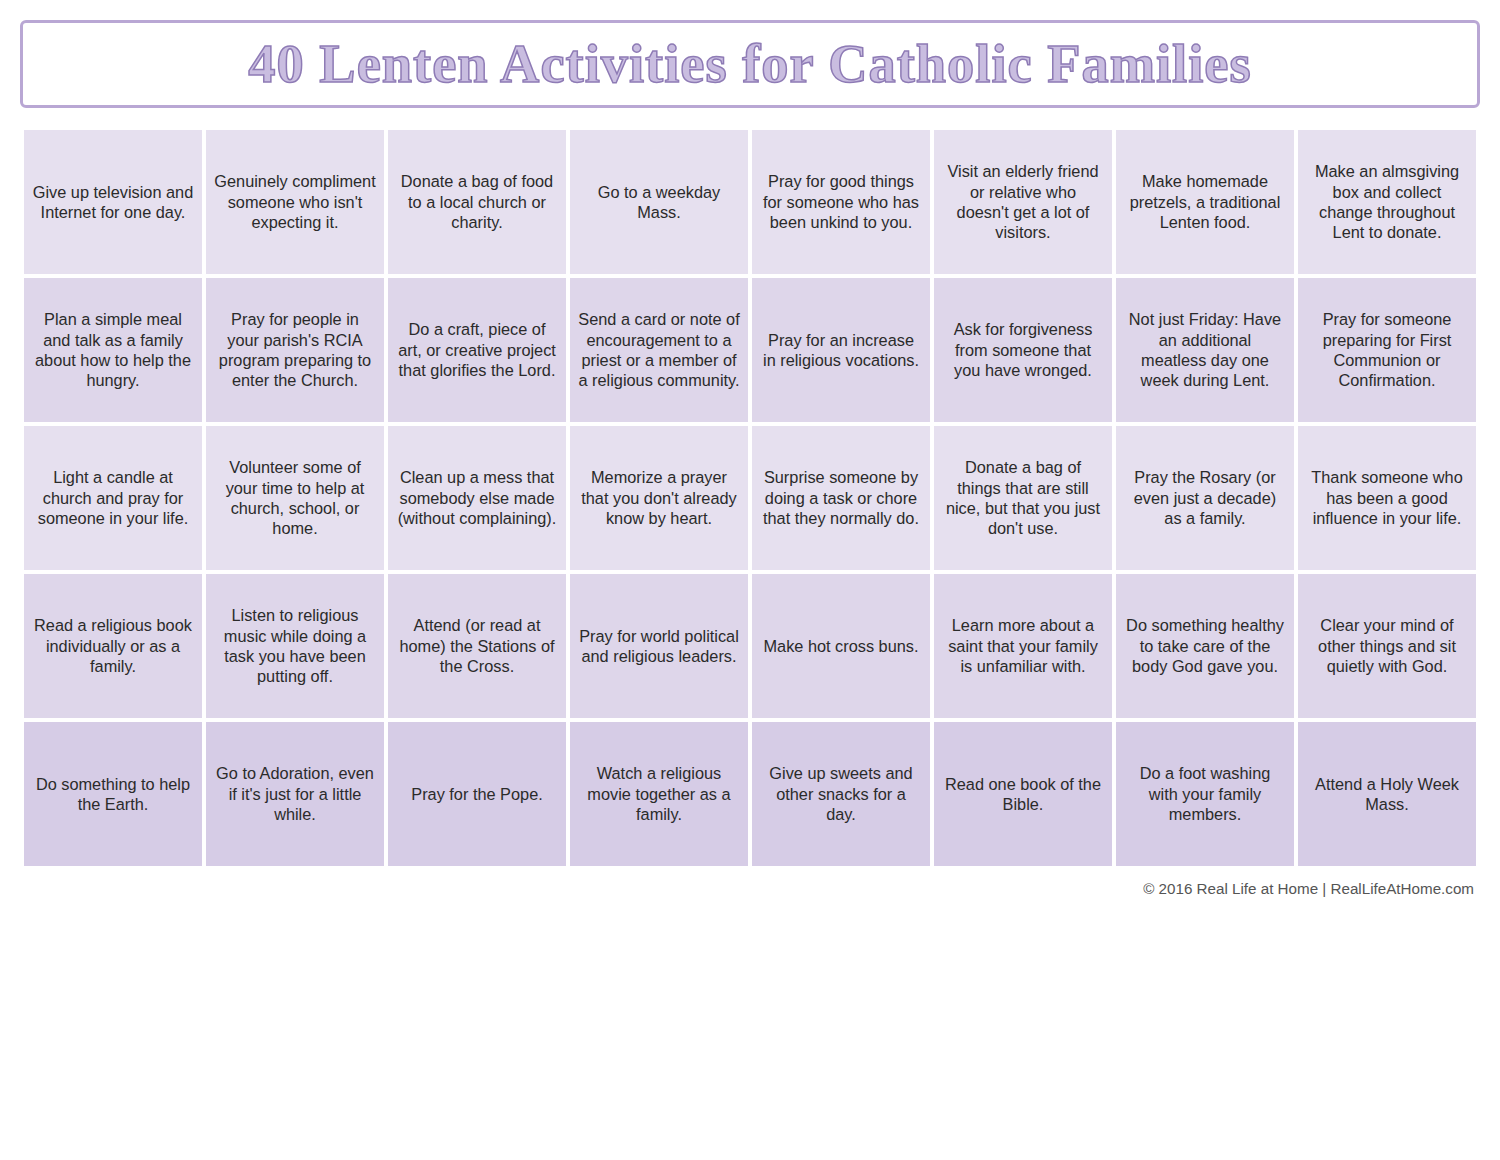40 Lenten Activities for Catholic Families
| Give up television and Internet for one day. | Genuinely compliment someone who isn't expecting it. | Donate a bag of food to a local church or charity. | Go to a weekday Mass. | Pray for good things for someone who has been unkind to you. | Visit an elderly friend or relative who doesn't get a lot of visitors. | Make homemade pretzels, a traditional Lenten food. | Make an almsgiving box and collect change throughout Lent to donate. |
| Plan a simple meal and talk as a family about how to help the hungry. | Pray for people in your parish's RCIA program preparing to enter the Church. | Do a craft, piece of art, or creative project that glorifies the Lord. | Send a card or note of encouragement to a priest or a member of a religious community. | Pray for an increase in religious vocations. | Ask for forgiveness from someone that you have wronged. | Not just Friday: Have an additional meatless day one week during Lent. | Pray for someone preparing for First Communion or Confirmation. |
| Light a candle at church and pray for someone in your life. | Volunteer some of your time to help at church, school, or home. | Clean up a mess that somebody else made (without complaining). | Memorize a prayer that you don't already know by heart. | Surprise someone by doing a task or chore that they normally do. | Donate a bag of things that are still nice, but that you just don't use. | Pray the Rosary (or even just a decade) as a family. | Thank someone who has been a good influence in your life. |
| Read a religious book individually or as a family. | Listen to religious music while doing a task you have been putting off. | Attend (or read at home) the Stations of the Cross. | Pray for world political and religious leaders. | Make hot cross buns. | Learn more about a saint that your family is unfamiliar with. | Do something healthy to take care of the body God gave you. | Clear your mind of other things and sit quietly with God. |
| Do something to help the Earth. | Go to Adoration, even if it's just for a little while. | Pray for the Pope. | Watch a religious movie together as a family. | Give up sweets and other snacks for a day. | Read one book of the Bible. | Do a foot washing with your family members. | Attend a Holy Week Mass. |
© 2016 Real Life at Home | RealLifeAtHome.com